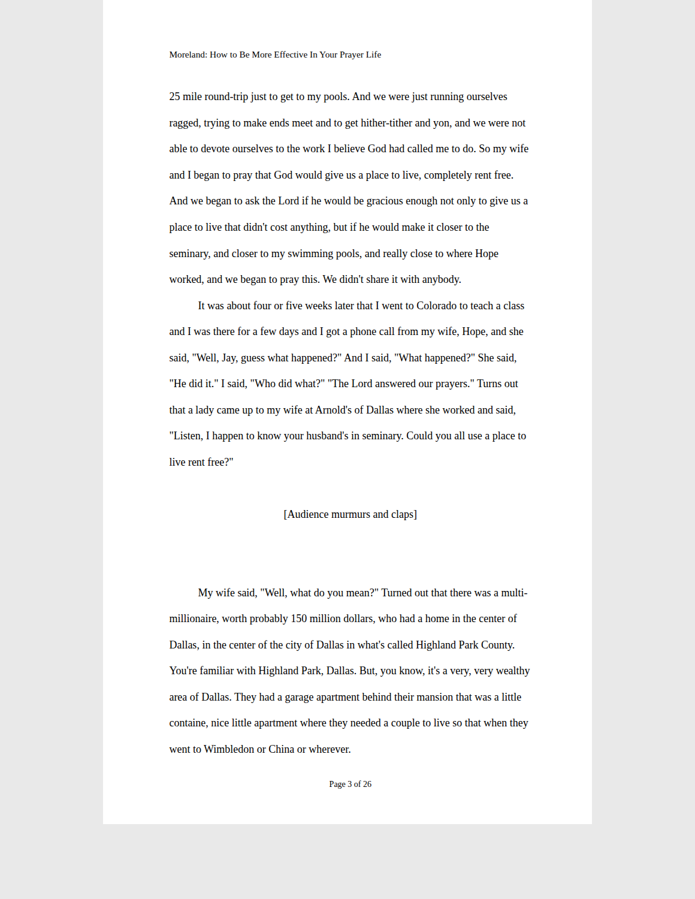Moreland: How to Be More Effective In Your Prayer Life
25 mile round-trip just to get to my pools. And we were just running ourselves ragged, trying to make ends meet and to get hither-tither and yon, and we were not able to devote ourselves to the work I believe God had called me to do. So my wife and I began to pray that God would give us a place to live, completely rent free. And we began to ask the Lord if he would be gracious enough not only to give us a place to live that didn't cost anything, but if he would make it closer to the seminary, and closer to my swimming pools, and really close to where Hope worked, and we began to pray this. We didn't share it with anybody.
It was about four or five weeks later that I went to Colorado to teach a class and I was there for a few days and I got a phone call from my wife, Hope, and she said, "Well, Jay, guess what happened?" And I said, "What happened?" She said, "He did it." I said, "Who did what?" "The Lord answered our prayers." Turns out that a lady came up to my wife at Arnold's of Dallas where she worked and said, "Listen, I happen to know your husband's in seminary. Could you all use a place to live rent free?"
[Audience murmurs and claps]
My wife said, "Well, what do you mean?" Turned out that there was a multi-millionaire, worth probably 150 million dollars, who had a home in the center of Dallas, in the center of the city of Dallas in what's called Highland Park County. You're familiar with Highland Park, Dallas. But, you know, it's a very, very wealthy area of Dallas. They had a garage apartment behind their mansion that was a little containe, nice little apartment where they needed a couple to live so that when they went to Wimbledon or China or wherever.
Page 3 of 26